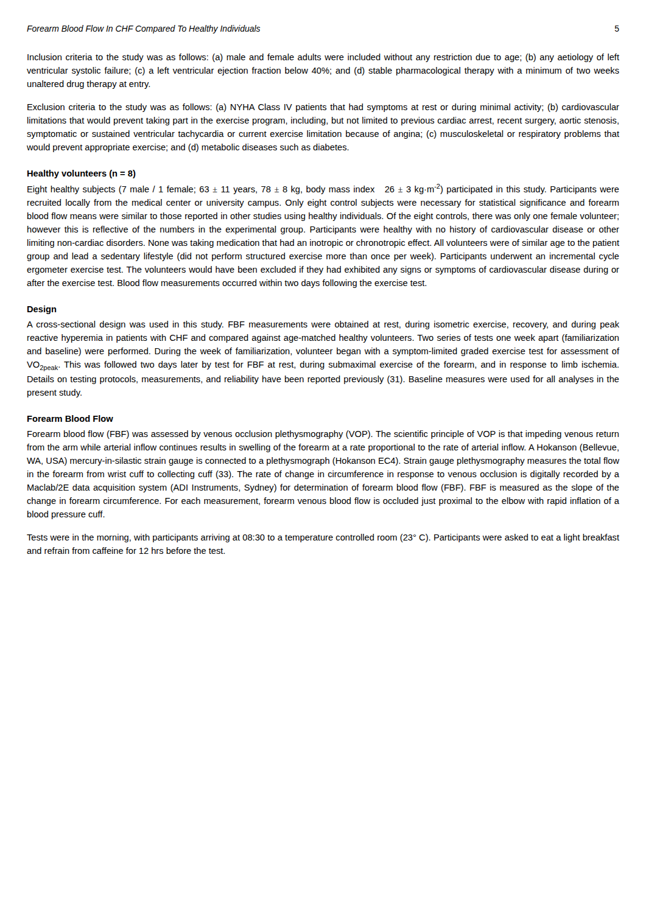Forearm Blood Flow In CHF Compared To Healthy Individuals 5
Inclusion criteria to the study was as follows: (a) male and female adults were included without any restriction due to age; (b) any aetiology of left ventricular systolic failure; (c) a left ventricular ejection fraction below 40%; and (d) stable pharmacological therapy with a minimum of two weeks unaltered drug therapy at entry.
Exclusion criteria to the study was as follows: (a) NYHA Class IV patients that had symptoms at rest or during minimal activity; (b) cardiovascular limitations that would prevent taking part in the exercise program, including, but not limited to previous cardiac arrest, recent surgery, aortic stenosis, symptomatic or sustained ventricular tachycardia or current exercise limitation because of angina; (c) musculoskeletal or respiratory problems that would prevent appropriate exercise; and (d) metabolic diseases such as diabetes.
Healthy volunteers (n = 8)
Eight healthy subjects (7 male / 1 female; 63 ± 11 years, 78 ± 8 kg, body mass index 26 ± 3 kg·m-2) participated in this study. Participants were recruited locally from the medical center or university campus. Only eight control subjects were necessary for statistical significance and forearm blood flow means were similar to those reported in other studies using healthy individuals. Of the eight controls, there was only one female volunteer; however this is reflective of the numbers in the experimental group. Participants were healthy with no history of cardiovascular disease or other limiting non-cardiac disorders. None was taking medication that had an inotropic or chronotropic effect. All volunteers were of similar age to the patient group and lead a sedentary lifestyle (did not perform structured exercise more than once per week). Participants underwent an incremental cycle ergometer exercise test. The volunteers would have been excluded if they had exhibited any signs or symptoms of cardiovascular disease during or after the exercise test. Blood flow measurements occurred within two days following the exercise test.
Design
A cross-sectional design was used in this study. FBF measurements were obtained at rest, during isometric exercise, recovery, and during peak reactive hyperemia in patients with CHF and compared against age-matched healthy volunteers. Two series of tests one week apart (familiarization and baseline) were performed. During the week of familiarization, volunteer began with a symptom-limited graded exercise test for assessment of VO2peak. This was followed two days later by test for FBF at rest, during submaximal exercise of the forearm, and in response to limb ischemia. Details on testing protocols, measurements, and reliability have been reported previously (31). Baseline measures were used for all analyses in the present study.
Forearm Blood Flow
Forearm blood flow (FBF) was assessed by venous occlusion plethysmography (VOP). The scientific principle of VOP is that impeding venous return from the arm while arterial inflow continues results in swelling of the forearm at a rate proportional to the rate of arterial inflow. A Hokanson (Bellevue, WA, USA) mercury-in-silastic strain gauge is connected to a plethysmograph (Hokanson EC4). Strain gauge plethysmography measures the total flow in the forearm from wrist cuff to collecting cuff (33). The rate of change in circumference in response to venous occlusion is digitally recorded by a Maclab/2E data acquisition system (ADI Instruments, Sydney) for determination of forearm blood flow (FBF). FBF is measured as the slope of the change in forearm circumference. For each measurement, forearm venous blood flow is occluded just proximal to the elbow with rapid inflation of a blood pressure cuff.
Tests were in the morning, with participants arriving at 08:30 to a temperature controlled room (23° C). Participants were asked to eat a light breakfast and refrain from caffeine for 12 hrs before the test.